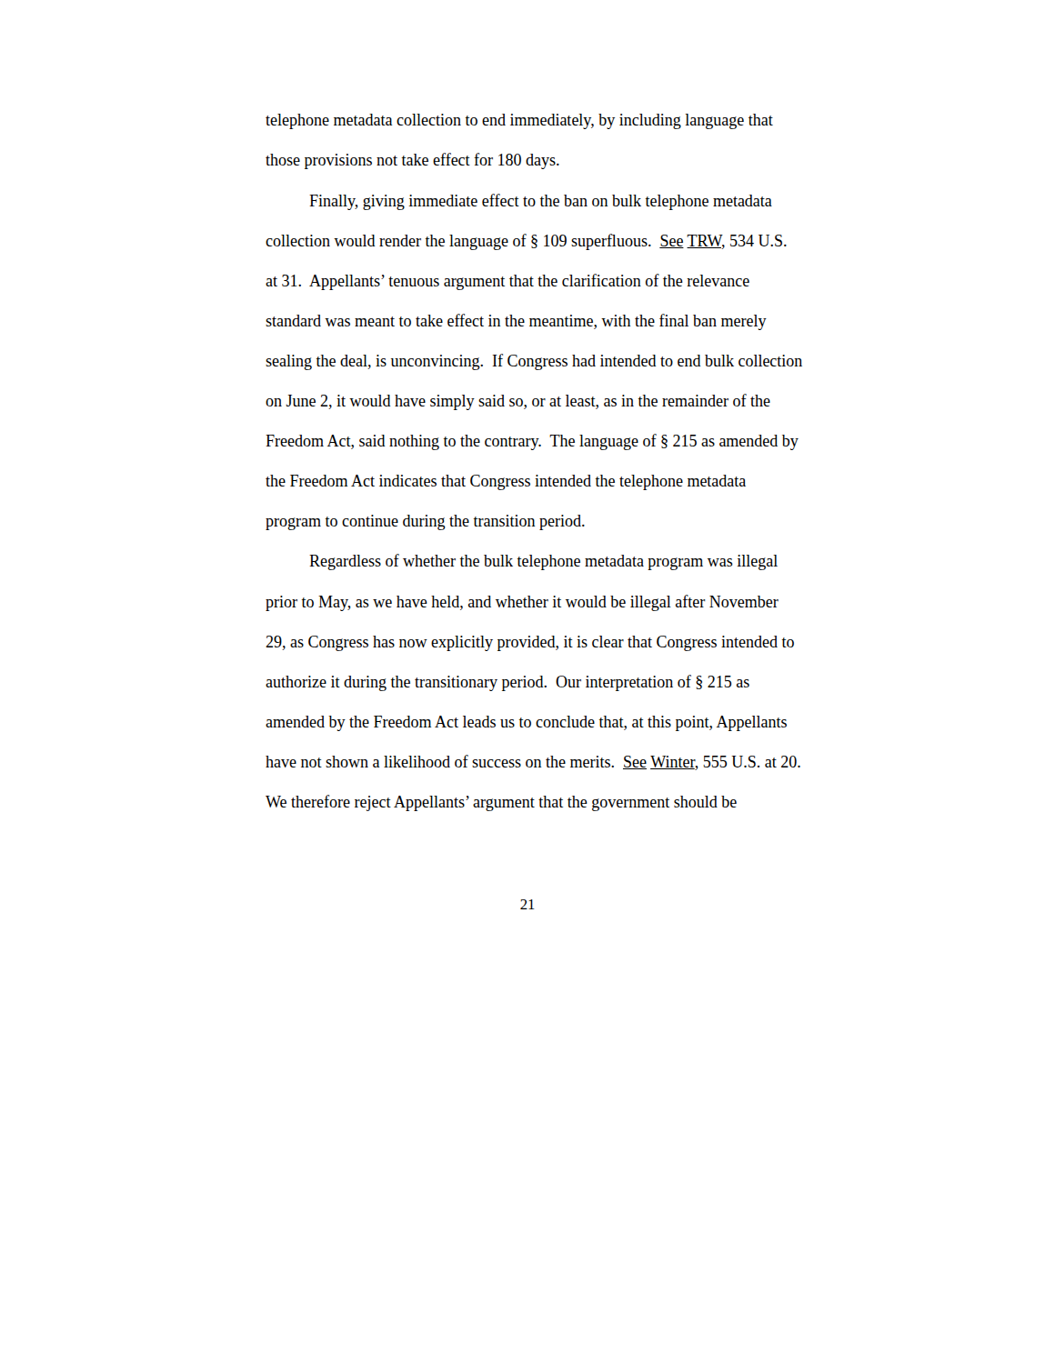telephone metadata collection to end immediately, by including language that those provisions not take effect for 180 days.
Finally, giving immediate effect to the ban on bulk telephone metadata collection would render the language of § 109 superfluous. See TRW, 534 U.S. at 31. Appellants’ tenuous argument that the clarification of the relevance standard was meant to take effect in the meantime, with the final ban merely sealing the deal, is unconvincing. If Congress had intended to end bulk collection on June 2, it would have simply said so, or at least, as in the remainder of the Freedom Act, said nothing to the contrary. The language of § 215 as amended by the Freedom Act indicates that Congress intended the telephone metadata program to continue during the transition period.
Regardless of whether the bulk telephone metadata program was illegal prior to May, as we have held, and whether it would be illegal after November 29, as Congress has now explicitly provided, it is clear that Congress intended to authorize it during the transitionary period. Our interpretation of § 215 as amended by the Freedom Act leads us to conclude that, at this point, Appellants have not shown a likelihood of success on the merits. See Winter, 555 U.S. at 20. We therefore reject Appellants’ argument that the government should be
21